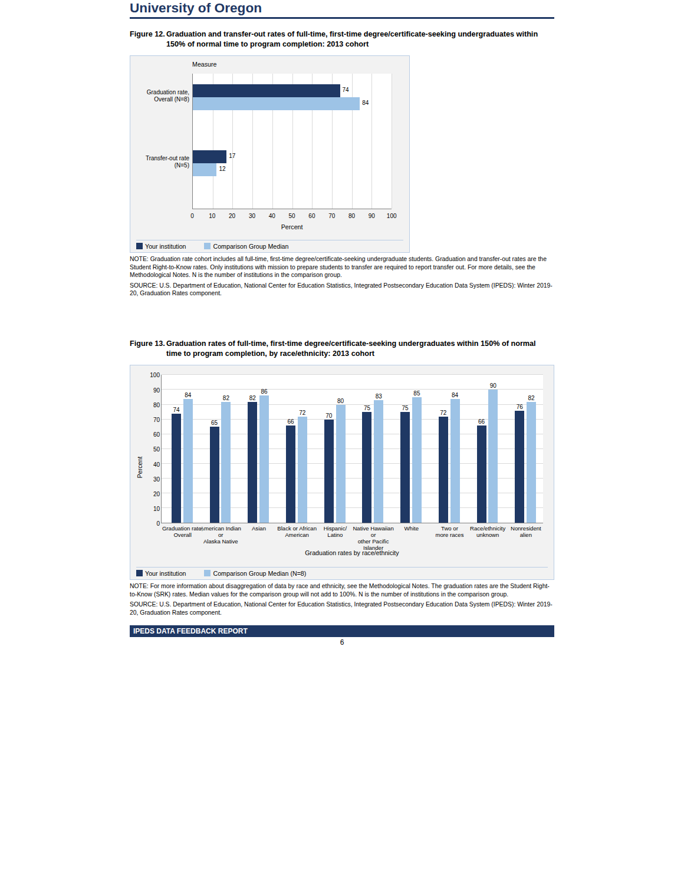University of Oregon
Figure 12. Graduation and transfer-out rates of full-time, first-time degree/certificate-seeking undergraduates within 150% of normal time to program completion: 2013 cohort
Measure
Graduation rate,
Overall (N=8)
74
84
Transfer-out rate
(N=5)
17
12
0 10 20 30 40 50 60 70 80 90 100
Percent
Your institution Comparison Group Median
NOTE: Graduation rate cohort includes all full-time, first-time degree/certificate-seeking undergraduate students. Graduation and transfer-out rates are the Student Right-to-Know rates. Only institutions with mission to prepare students to transfer are required to report transfer out. For more details, see the Methodological Notes. N is the number of institutions in the comparison group.
SOURCE: U.S. Department of Education, National Center for Education Statistics, Integrated Postsecondary Education Data System (IPEDS): Winter 2019-20, Graduation Rates component.
Figure 13. Graduation rates of full-time, first-time degree/certificate-seeking undergraduates within 150% of normal time to program completion, by race/ethnicity: 2013 cohort
Percent
100 90 80 70 60 50 40 30 20 10 0
74
84
Graduation rate,
Overall
65
82
American Indian or
Alaska Native
82
86
Asian
66
72
Black or African
American
70
80
Hispanic/
Latino
75
83
Native Hawaiian or
other Pacific Islander
75
85
White
72
84
Two or
more races
66
90
Race/ethnicity
unknown
76
82
Nonresident
alien
Graduation rates by race/ethnicity
Your institution Comparison Group Median (N=8)
NOTE: For more information about disaggregation of data by race and ethnicity, see the Methodological Notes. The graduation rates are the Student Right-to-Know (SRK) rates. Median values for the comparison group will not add to 100%. N is the number of institutions in the comparison group.
SOURCE: U.S. Department of Education, National Center for Education Statistics, Integrated Postsecondary Education Data System (IPEDS): Winter 2019-20, Graduation Rates component.
IPEDS DATA FEEDBACK REPORT
6